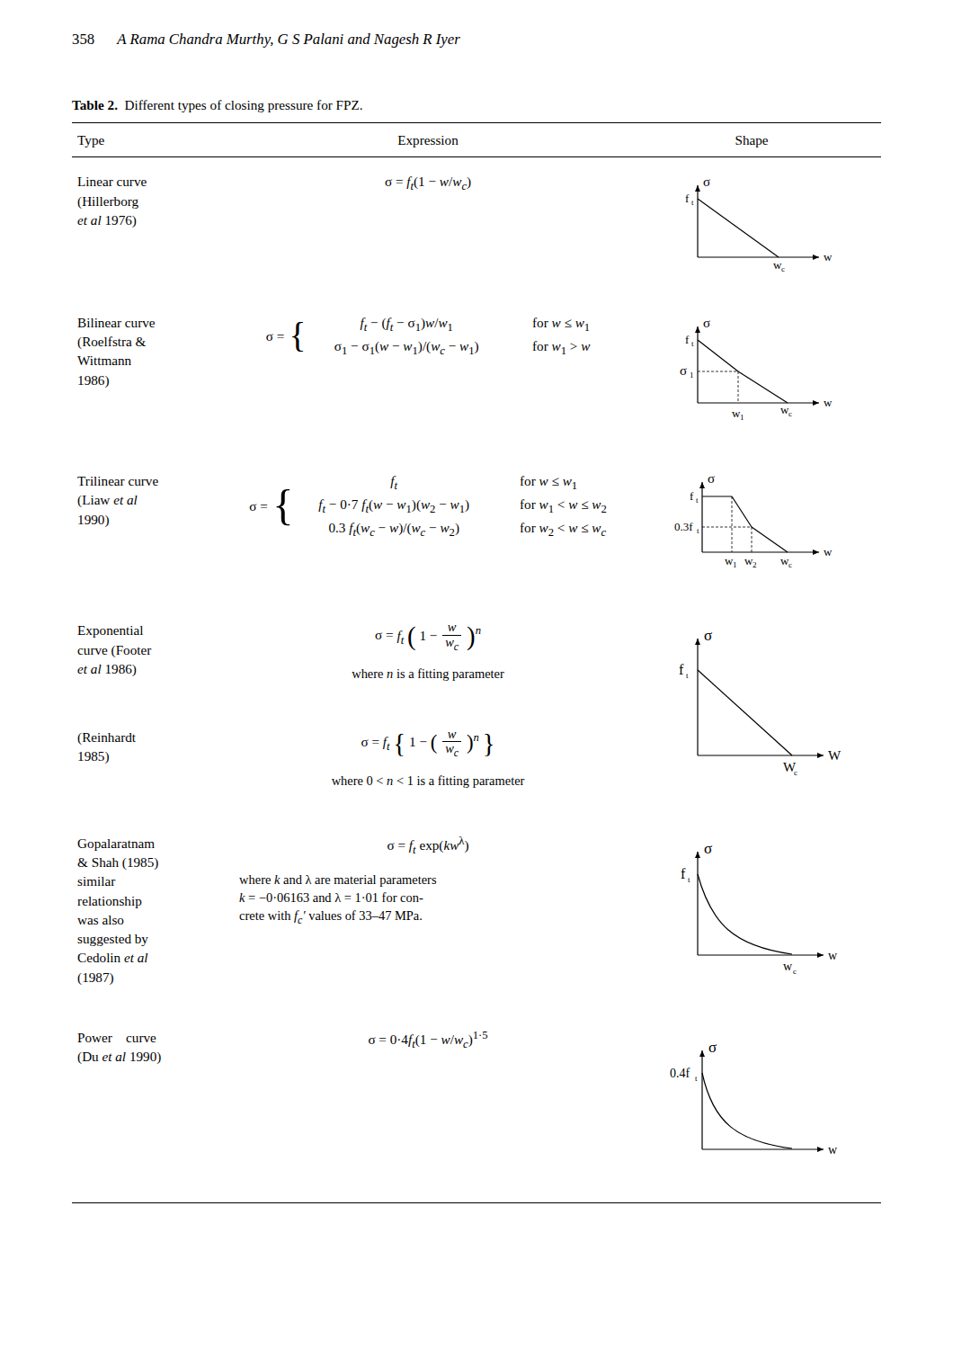358 A Rama Chandra Murthy, G S Palani and Nagesh R Iyer
Table 2. Different types of closing pressure for FPZ.
| Type | Expression | Shape |
| --- | --- | --- |
| Linear curve (Hillerborg et al 1976) | σ = f t (1 − w / w c ) | σ f t w w c |
| Bilinear curve (Roelfstra & Wittmann 1986) | σ = { f t − ( f t − σ 1 ) w / w 1 for w ≤ w 1 σ 1 − σ 1 ( w − w 1 )/( w c − w 1 ) for w 1 > w | σ f t σ 1 w w 1 w c |
| Trilinear curve (Liaw et al 1990) | σ = { f t for w ≤ w 1 f t − 0·7 f t ( w − w 1 )( w 2 − w 1 ) for w 1 < w ≤ w 2 0.3 f t ( w c − w )/( w c − w 2 ) for w 2 < w ≤ w c | σ f t 0.3f t w w 1 w 2 w c |
| Exponential curve (Footer et al 1986) | σ = f t ( 1 − w w c ) n where n is a fitting parameter | σ f t W W c |
| (Reinhardt 1985) | σ = f t { 1 − ( w w c ) n } where 0 < n < 1 is a fitting parameter |
| Gopalaratnam & Shah (1985) similar relationship was also suggested by Cedolin et al (1987) | σ = f t exp( kw λ ) where k and λ are material parameters k = −0·06163 and λ = 1·01 for con- crete with f c ′ values of 33–47 MPa. | σ f t w w c |
| Power curve (Du et al 1990) | σ = 0·4 f t (1 − w / w c ) 1·5 | σ 0.4f t w |